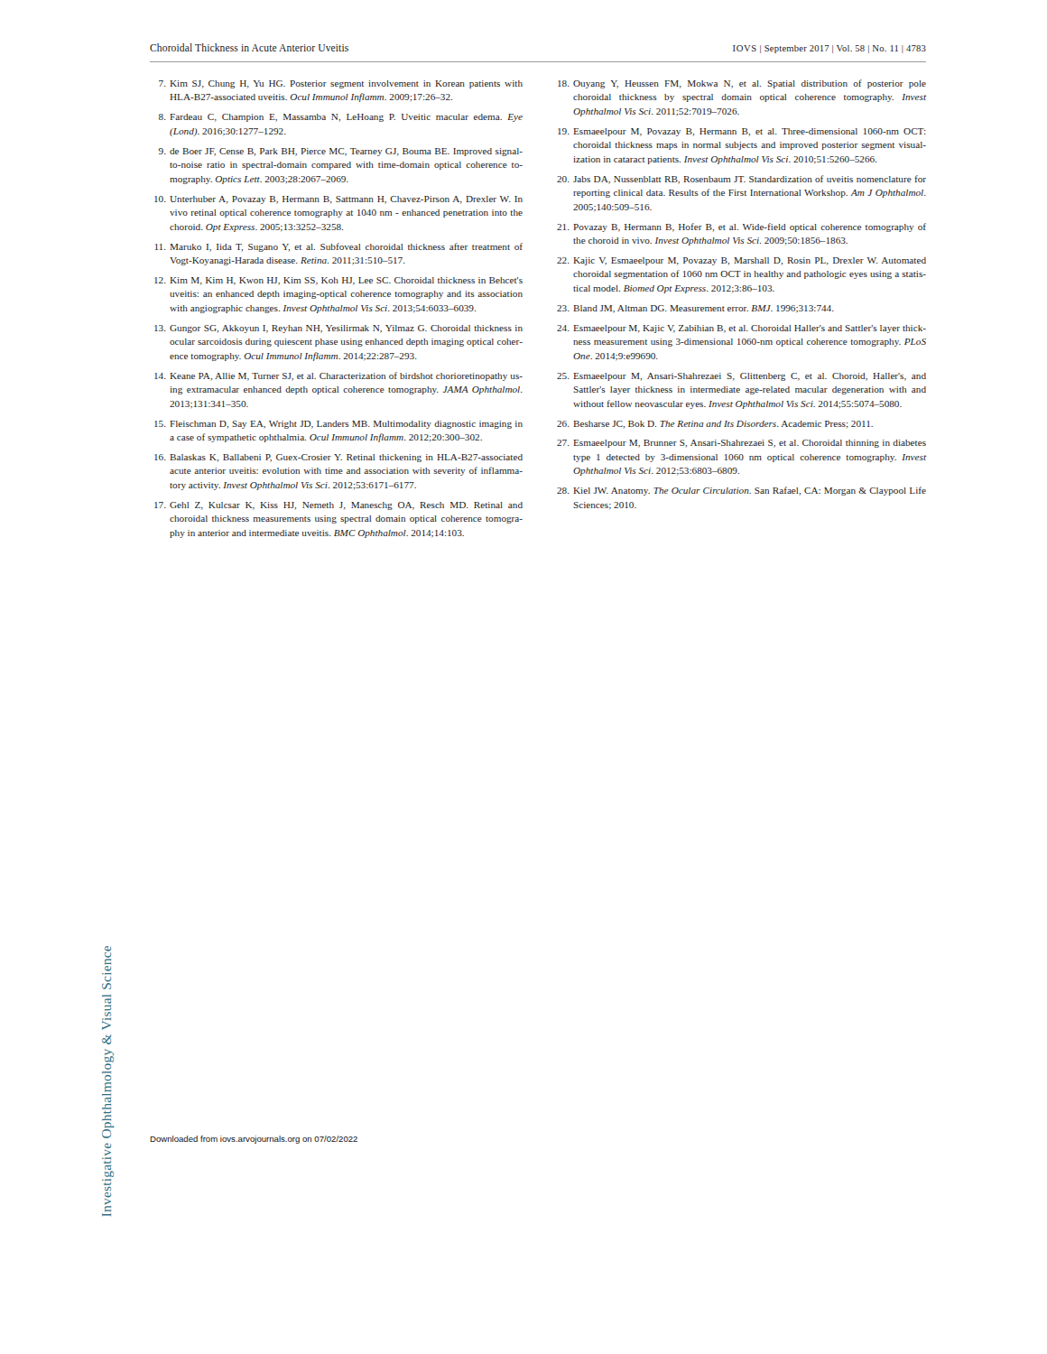Investigative Ophthalmology & Visual Science
Choroidal Thickness in Acute Anterior Uveitis
IOVS | September 2017 | Vol. 58 | No. 11 | 4783
7. Kim SJ, Chung H, Yu HG. Posterior segment involvement in Korean patients with HLA-B27-associated uveitis. Ocul Immunol Inflamm. 2009;17:26–32.
8. Fardeau C, Champion E, Massamba N, LeHoang P. Uveitic macular edema. Eye (Lond). 2016;30:1277–1292.
9. de Boer JF, Cense B, Park BH, Pierce MC, Tearney GJ, Bouma BE. Improved signal-to-noise ratio in spectral-domain compared with time-domain optical coherence tomography. Optics Lett. 2003;28:2067–2069.
10. Unterhuber A, Povazay B, Hermann B, Sattmann H, Chavez-Pirson A, Drexler W. In vivo retinal optical coherence tomography at 1040 nm - enhanced penetration into the choroid. Opt Express. 2005;13:3252–3258.
11. Maruko I, Iida T, Sugano Y, et al. Subfoveal choroidal thickness after treatment of Vogt-Koyanagi-Harada disease. Retina. 2011;31:510–517.
12. Kim M, Kim H, Kwon HJ, Kim SS, Koh HJ, Lee SC. Choroidal thickness in Behcet's uveitis: an enhanced depth imaging-optical coherence tomography and its association with angiographic changes. Invest Ophthalmol Vis Sci. 2013;54:6033–6039.
13. Gungor SG, Akkoyun I, Reyhan NH, Yesilirmak N, Yilmaz G. Choroidal thickness in ocular sarcoidosis during quiescent phase using enhanced depth imaging optical coherence tomography. Ocul Immunol Inflamm. 2014;22:287–293.
14. Keane PA, Allie M, Turner SJ, et al. Characterization of birdshot chorioretinopathy using extramacular enhanced depth optical coherence tomography. JAMA Ophthalmol. 2013;131:341–350.
15. Fleischman D, Say EA, Wright JD, Landers MB. Multimodality diagnostic imaging in a case of sympathetic ophthalmia. Ocul Immunol Inflamm. 2012;20:300–302.
16. Balaskas K, Ballabeni P, Guex-Crosier Y. Retinal thickening in HLA-B27-associated acute anterior uveitis: evolution with time and association with severity of inflammatory activity. Invest Ophthalmol Vis Sci. 2012;53:6171–6177.
17. Gehl Z, Kulcsar K, Kiss HJ, Nemeth J, Maneschg OA, Resch MD. Retinal and choroidal thickness measurements using spectral domain optical coherence tomography in anterior and intermediate uveitis. BMC Ophthalmol. 2014;14:103.
18. Ouyang Y, Heussen FM, Mokwa N, et al. Spatial distribution of posterior pole choroidal thickness by spectral domain optical coherence tomography. Invest Ophthalmol Vis Sci. 2011;52:7019–7026.
19. Esmaeelpour M, Povazay B, Hermann B, et al. Three-dimensional 1060-nm OCT: choroidal thickness maps in normal subjects and improved posterior segment visualization in cataract patients. Invest Ophthalmol Vis Sci. 2010;51:5260–5266.
20. Jabs DA, Nussenblatt RB, Rosenbaum JT. Standardization of uveitis nomenclature for reporting clinical data. Results of the First International Workshop. Am J Ophthalmol. 2005;140:509–516.
21. Povazay B, Hermann B, Hofer B, et al. Wide-field optical coherence tomography of the choroid in vivo. Invest Ophthalmol Vis Sci. 2009;50:1856–1863.
22. Kajic V, Esmaeelpour M, Povazay B, Marshall D, Rosin PL, Drexler W. Automated choroidal segmentation of 1060 nm OCT in healthy and pathologic eyes using a statistical model. Biomed Opt Express. 2012;3:86–103.
23. Bland JM, Altman DG. Measurement error. BMJ. 1996;313:744.
24. Esmaeelpour M, Kajic V, Zabihian B, et al. Choroidal Haller's and Sattler's layer thickness measurement using 3-dimensional 1060-nm optical coherence tomography. PLoS One. 2014;9:e99690.
25. Esmaeelpour M, Ansari-Shahrezaei S, Glittenberg C, et al. Choroid, Haller's, and Sattler's layer thickness in intermediate age-related macular degeneration with and without fellow neovascular eyes. Invest Ophthalmol Vis Sci. 2014;55:5074–5080.
26. Besharse JC, Bok D. The Retina and Its Disorders. Academic Press; 2011.
27. Esmaeelpour M, Brunner S, Ansari-Shahrezaei S, et al. Choroidal thinning in diabetes type 1 detected by 3-dimensional 1060 nm optical coherence tomography. Invest Ophthalmol Vis Sci. 2012;53:6803–6809.
28. Kiel JW. Anatomy. The Ocular Circulation. San Rafael, CA: Morgan & Claypool Life Sciences; 2010.
Downloaded from iovs.arvojournals.org on 07/02/2022